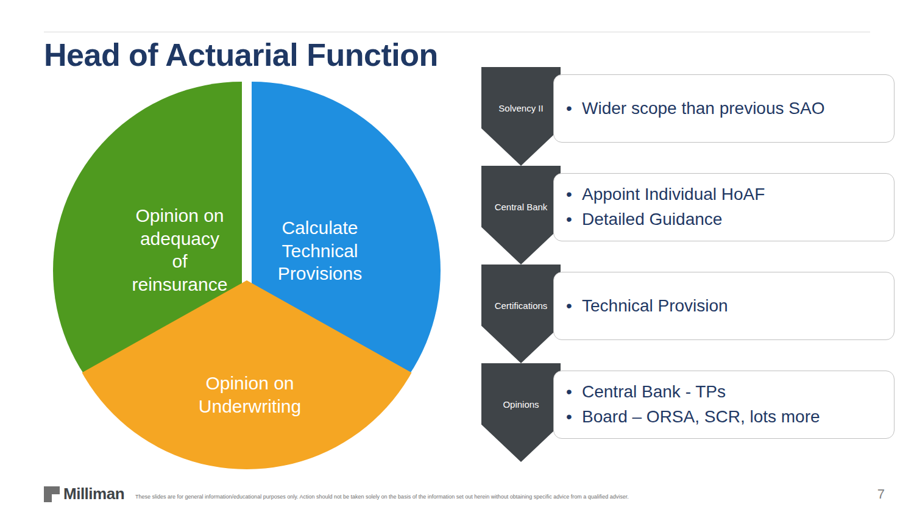Head of Actuarial Function
Opinion on adequacy
of
reinsurance
Calculate
Technical
Provisions
Opinion on
Underwriting
Solvency II
Wider scope than previous SAO
Central Bank
Appoint Individual HoAF
Detailed Guidance
Certifications
Technical Provision
Opinions
Central Bank - TPs
Board – ORSA, SCR, lots more
Milliman
These slides are for general information/educational purposes only. Action should not be taken solely on the basis of the information set out herein without obtaining specific advice from a qualified adviser.
7